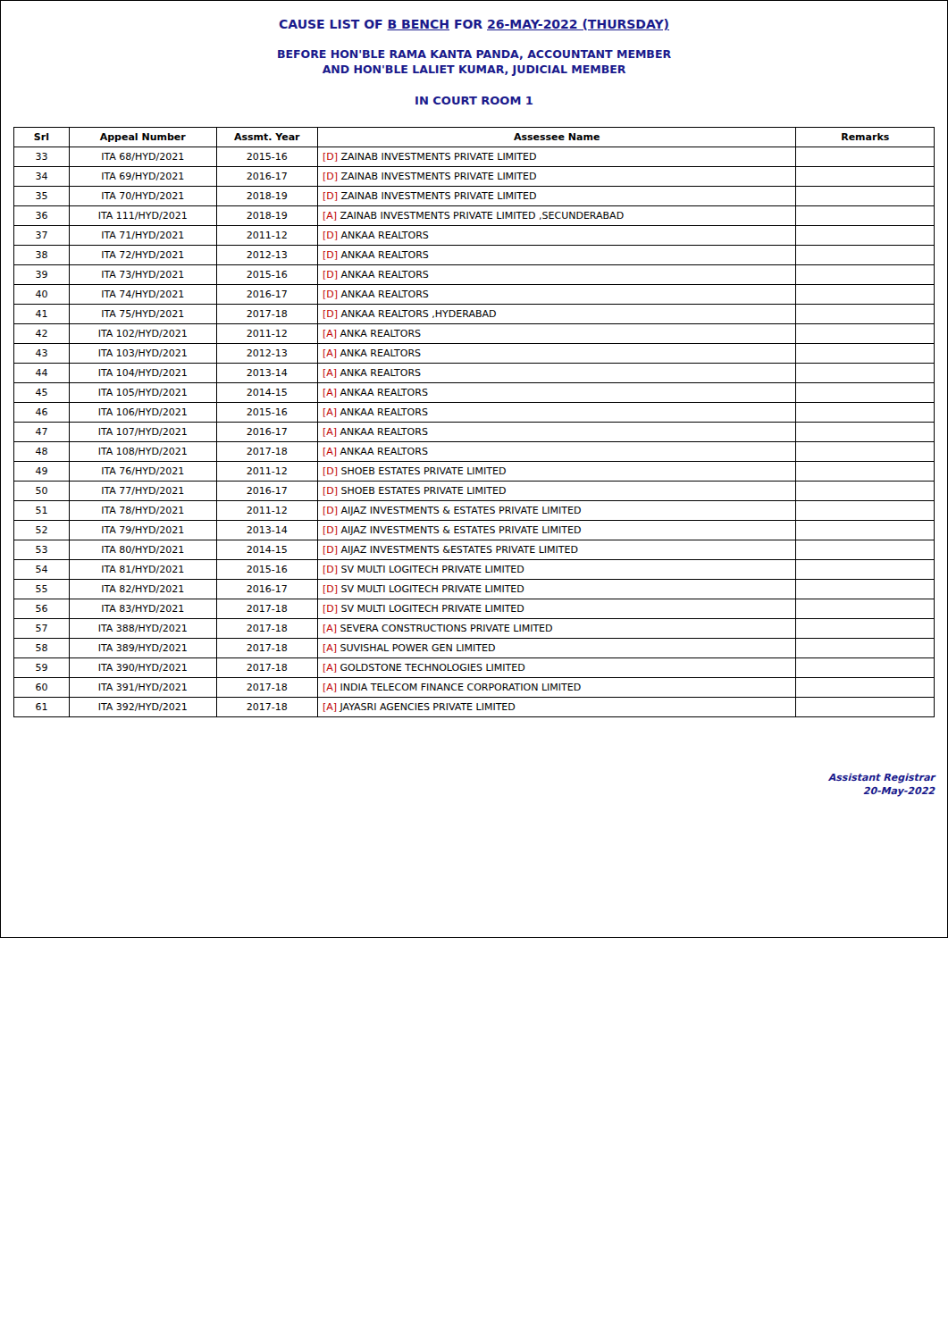CAUSE LIST OF B BENCH FOR 26-MAY-2022 (THURSDAY)
BEFORE HON'BLE RAMA KANTA PANDA, ACCOUNTANT MEMBER
AND HON'BLE LALIET KUMAR, JUDICIAL MEMBER
IN COURT ROOM 1
| Srl | Appeal Number | Assmt. Year | Assessee Name | Remarks |
| --- | --- | --- | --- | --- |
| 33 | ITA 68/HYD/2021 | 2015-16 | [D] ZAINAB INVESTMENTS PRIVATE LIMITED | |
| 34 | ITA 69/HYD/2021 | 2016-17 | [D] ZAINAB INVESTMENTS PRIVATE LIMITED | |
| 35 | ITA 70/HYD/2021 | 2018-19 | [D] ZAINAB INVESTMENTS PRIVATE LIMITED | |
| 36 | ITA 111/HYD/2021 | 2018-19 | [A] ZAINAB INVESTMENTS PRIVATE LIMITED ,SECUNDERABAD | |
| 37 | ITA 71/HYD/2021 | 2011-12 | [D] ANKAA REALTORS | |
| 38 | ITA 72/HYD/2021 | 2012-13 | [D] ANKAA REALTORS | |
| 39 | ITA 73/HYD/2021 | 2015-16 | [D] ANKAA REALTORS | |
| 40 | ITA 74/HYD/2021 | 2016-17 | [D] ANKAA REALTORS | |
| 41 | ITA 75/HYD/2021 | 2017-18 | [D] ANKAA REALTORS ,HYDERABAD | |
| 42 | ITA 102/HYD/2021 | 2011-12 | [A] ANKA REALTORS | |
| 43 | ITA 103/HYD/2021 | 2012-13 | [A] ANKA REALTORS | |
| 44 | ITA 104/HYD/2021 | 2013-14 | [A] ANKA REALTORS | |
| 45 | ITA 105/HYD/2021 | 2014-15 | [A] ANKAA REALTORS | |
| 46 | ITA 106/HYD/2021 | 2015-16 | [A] ANKAA REALTORS | |
| 47 | ITA 107/HYD/2021 | 2016-17 | [A] ANKAA REALTORS | |
| 48 | ITA 108/HYD/2021 | 2017-18 | [A] ANKAA REALTORS | |
| 49 | ITA 76/HYD/2021 | 2011-12 | [D] SHOEB ESTATES PRIVATE LIMITED | |
| 50 | ITA 77/HYD/2021 | 2016-17 | [D] SHOEB ESTATES PRIVATE LIMITED | |
| 51 | ITA 78/HYD/2021 | 2011-12 | [D] AIJAZ INVESTMENTS & ESTATES PRIVATE LIMITED | |
| 52 | ITA 79/HYD/2021 | 2013-14 | [D] AIJAZ INVESTMENTS & ESTATES PRIVATE LIMITED | |
| 53 | ITA 80/HYD/2021 | 2014-15 | [D] AIJAZ INVESTMENTS &ESTATES PRIVATE LIMITED | |
| 54 | ITA 81/HYD/2021 | 2015-16 | [D] SV MULTI LOGITECH PRIVATE LIMITED | |
| 55 | ITA 82/HYD/2021 | 2016-17 | [D] SV MULTI LOGITECH PRIVATE LIMITED | |
| 56 | ITA 83/HYD/2021 | 2017-18 | [D] SV MULTI LOGITECH PRIVATE LIMITED | |
| 57 | ITA 388/HYD/2021 | 2017-18 | [A] SEVERA CONSTRUCTIONS PRIVATE LIMITED | |
| 58 | ITA 389/HYD/2021 | 2017-18 | [A] SUVISHAL POWER GEN LIMITED | |
| 59 | ITA 390/HYD/2021 | 2017-18 | [A] GOLDSTONE TECHNOLOGIES LIMITED | |
| 60 | ITA 391/HYD/2021 | 2017-18 | [A] INDIA TELECOM FINANCE CORPORATION LIMITED | |
| 61 | ITA 392/HYD/2021 | 2017-18 | [A] JAYASRI AGENCIES PRIVATE LIMITED | |
Assistant Registrar
20-May-2022